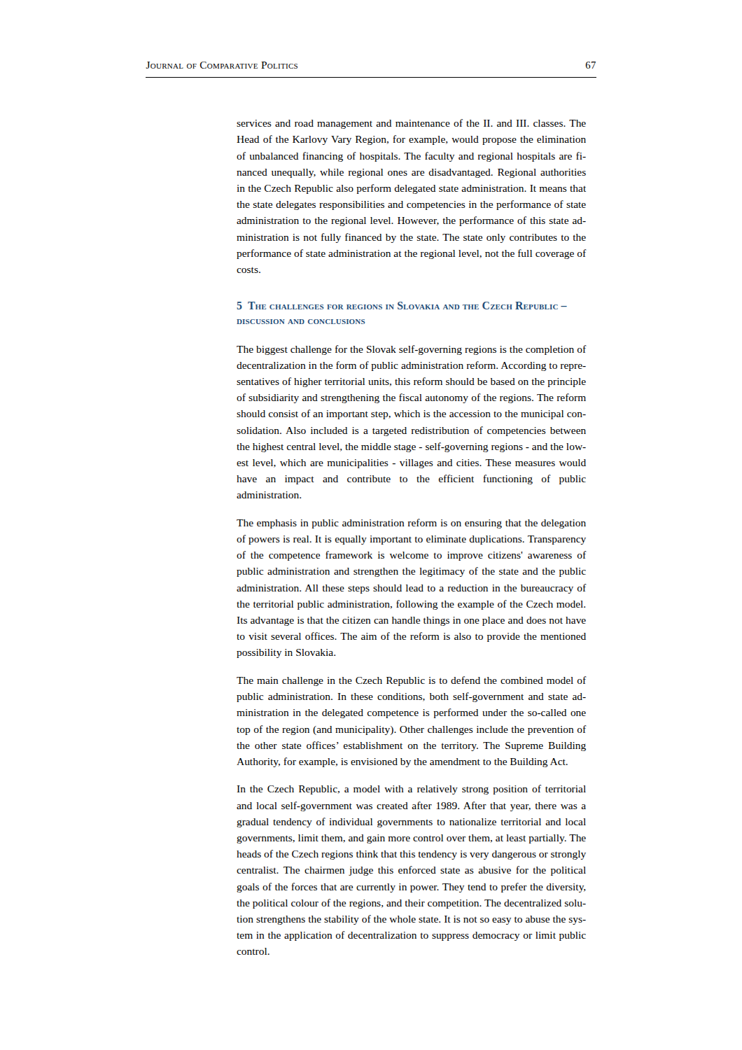Journal of Comparative Politics 67
services and road management and maintenance of the II. and III. classes. The Head of the Karlovy Vary Region, for example, would propose the elimination of unbalanced financing of hospitals. The faculty and regional hospitals are financed unequally, while regional ones are disadvantaged. Regional authorities in the Czech Republic also perform delegated state administration. It means that the state delegates responsibilities and competencies in the performance of state administration to the regional level. However, the performance of this state administration is not fully financed by the state. The state only contributes to the performance of state administration at the regional level, not the full coverage of costs.
5 The challenges for regions in Slovakia and the Czech Republic – discussion and conclusions
The biggest challenge for the Slovak self-governing regions is the completion of decentralization in the form of public administration reform. According to representatives of higher territorial units, this reform should be based on the principle of subsidiarity and strengthening the fiscal autonomy of the regions. The reform should consist of an important step, which is the accession to the municipal consolidation. Also included is a targeted redistribution of competencies between the highest central level, the middle stage - self-governing regions - and the lowest level, which are municipalities - villages and cities. These measures would have an impact and contribute to the efficient functioning of public administration.
The emphasis in public administration reform is on ensuring that the delegation of powers is real. It is equally important to eliminate duplications. Transparency of the competence framework is welcome to improve citizens' awareness of public administration and strengthen the legitimacy of the state and the public administration. All these steps should lead to a reduction in the bureaucracy of the territorial public administration, following the example of the Czech model. Its advantage is that the citizen can handle things in one place and does not have to visit several offices. The aim of the reform is also to provide the mentioned possibility in Slovakia.
The main challenge in the Czech Republic is to defend the combined model of public administration. In these conditions, both self-government and state administration in the delegated competence is performed under the so-called one top of the region (and municipality). Other challenges include the prevention of the other state offices’ establishment on the territory. The Supreme Building Authority, for example, is envisioned by the amendment to the Building Act.
In the Czech Republic, a model with a relatively strong position of territorial and local self-government was created after 1989. After that year, there was a gradual tendency of individual governments to nationalize territorial and local governments, limit them, and gain more control over them, at least partially. The heads of the Czech regions think that this tendency is very dangerous or strongly centralist. The chairmen judge this enforced state as abusive for the political goals of the forces that are currently in power. They tend to prefer the diversity, the political colour of the regions, and their competition. The decentralized solution strengthens the stability of the whole state. It is not so easy to abuse the system in the application of decentralization to suppress democracy or limit public control.